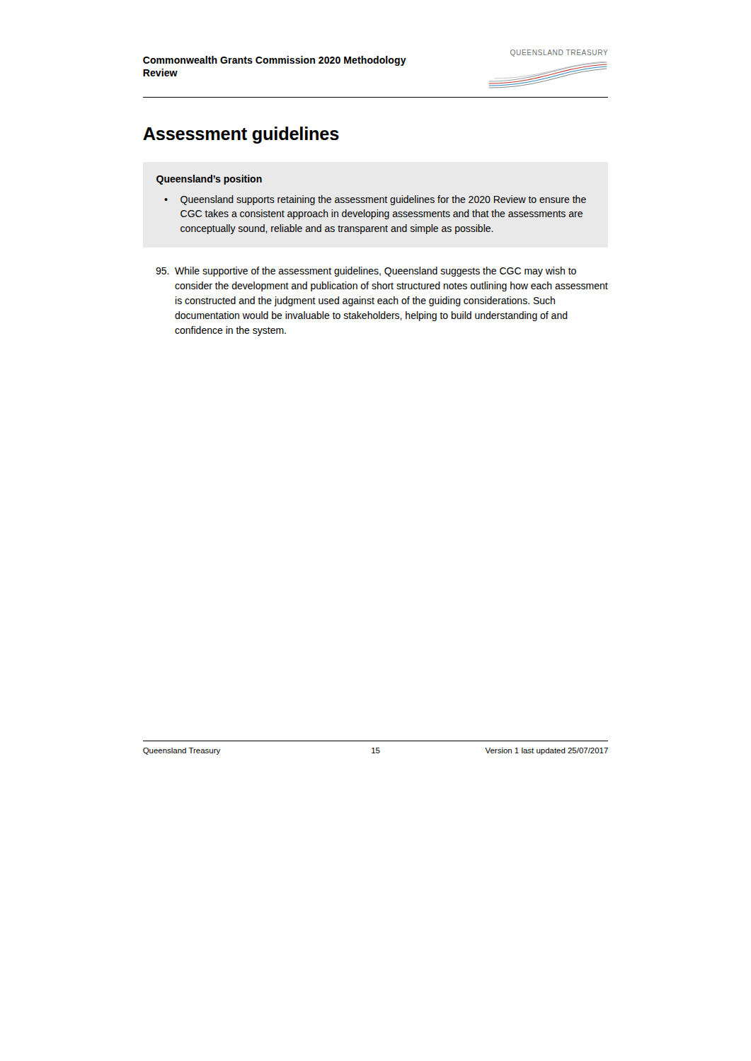Commonwealth Grants Commission 2020 Methodology Review
Queensland Treasury
Assessment guidelines
Queensland’s position
Queensland supports retaining the assessment guidelines for the 2020 Review to ensure the CGC takes a consistent approach in developing assessments and that the assessments are conceptually sound, reliable and as transparent and simple as possible.
While supportive of the assessment guidelines, Queensland suggests the CGC may wish to consider the development and publication of short structured notes outlining how each assessment is constructed and the judgment used against each of the guiding considerations. Such documentation would be invaluable to stakeholders, helping to build understanding of and confidence in the system.
Queensland Treasury
15
Version 1 last updated 25/07/2017